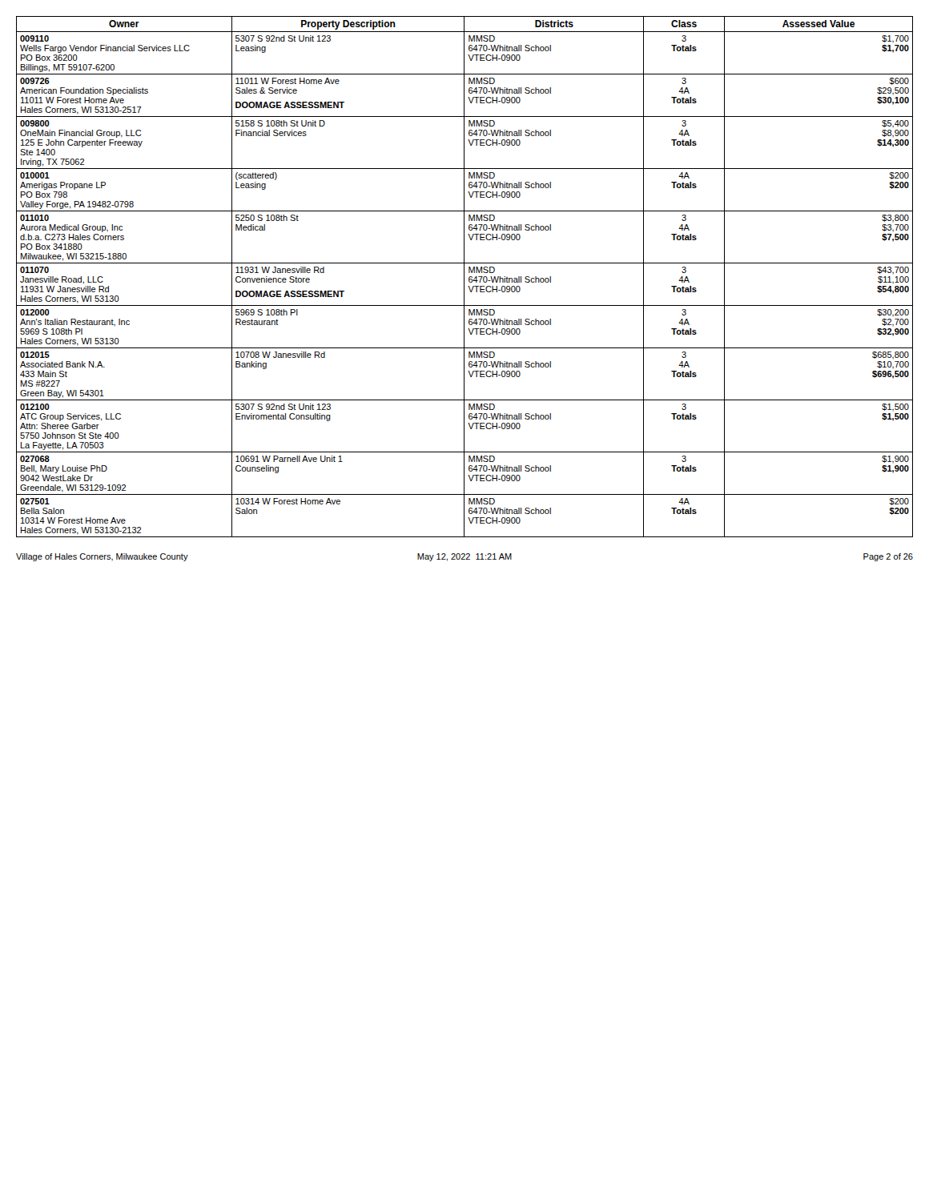| Owner | Property Description | Districts | Class | Assessed Value |
| --- | --- | --- | --- | --- |
| 009110 Wells Fargo Vendor Financial Services LLC PO Box 36200 Billings, MT 59107-6200 | 5307 S 92nd St Unit 123 Leasing | MMSD 6470-Whitnall School VTECH-0900 | 3 Totals | $1,700 $1,700 |
| 009726 American Foundation Specialists 11011 W Forest Home Ave Hales Corners, WI 53130-2517 | 11011 W Forest Home Ave Sales & Service DOOMAGE ASSESSMENT | MMSD 6470-Whitnall School VTECH-0900 | 3 4A Totals | $600 $29,500 $30,100 |
| 009800 OneMain Financial Group, LLC 125 E John Carpenter Freeway Ste 1400 Irving, TX 75062 | 5158 S 108th St Unit D Financial Services | MMSD 6470-Whitnall School VTECH-0900 | 3 4A Totals | $5,400 $8,900 $14,300 |
| 010001 Amerigas Propane LP PO Box 798 Valley Forge, PA 19482-0798 | (scattered) Leasing | MMSD 6470-Whitnall School VTECH-0900 | 4A Totals | $200 $200 |
| 011010 Aurora Medical Group, Inc d.b.a. C273 Hales Corners PO Box 341880 Milwaukee, WI 53215-1880 | 5250 S 108th St Medical | MMSD 6470-Whitnall School VTECH-0900 | 3 4A Totals | $3,800 $3,700 $7,500 |
| 011070 Janesville Road, LLC 11931 W Janesville Rd Hales Corners, WI 53130 | 11931 W Janesville Rd Convenience Store DOOMAGE ASSESSMENT | MMSD 6470-Whitnall School VTECH-0900 | 3 4A Totals | $43,700 $11,100 $54,800 |
| 012000 Ann's Italian Restaurant, Inc 5969 S 108th Pl Hales Corners, WI 53130 | 5969 S 108th Pl Restaurant | MMSD 6470-Whitnall School VTECH-0900 | 3 4A Totals | $30,200 $2,700 $32,900 |
| 012015 Associated Bank N.A. 433 Main St MS #8227 Green Bay, WI 54301 | 10708 W Janesville Rd Banking | MMSD 6470-Whitnall School VTECH-0900 | 3 4A Totals | $685,800 $10,700 $696,500 |
| 012100 ATC Group Services, LLC Attn: Sheree Garber 5750 Johnson St Ste 400 La Fayette, LA 70503 | 5307 S 92nd St Unit 123 Enviromental Consulting | MMSD 6470-Whitnall School VTECH-0900 | 3 Totals | $1,500 $1,500 |
| 027068 Bell, Mary Louise PhD 9042 WestLake Dr Greendale, WI 53129-1092 | 10691 W Parnell Ave Unit 1 Counseling | MMSD 6470-Whitnall School VTECH-0900 | 3 Totals | $1,900 $1,900 |
| 027501 Bella Salon 10314 W Forest Home Ave Hales Corners, WI 53130-2132 | 10314 W Forest Home Ave Salon | MMSD 6470-Whitnall School VTECH-0900 | 4A Totals | $200 $200 |
Village of Hales Corners, Milwaukee County
May 12, 2022 11:21 AM
Page 2 of 26